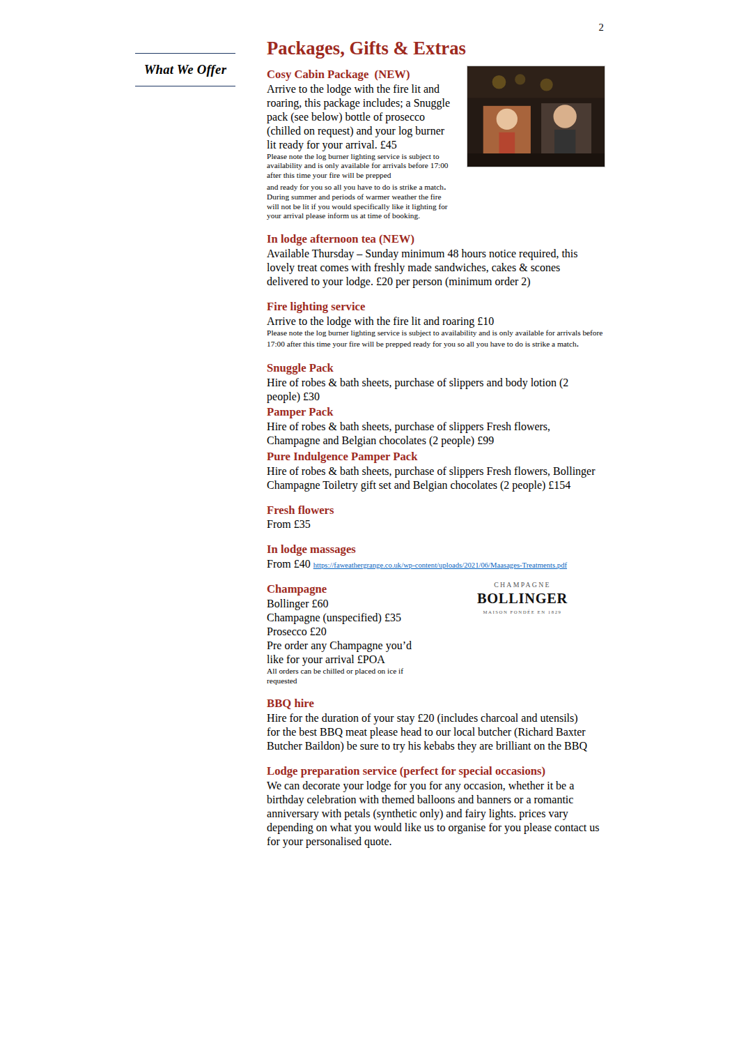2
What We Offer
Packages, Gifts & Extras
Cosy Cabin Package (NEW)
Arrive to the lodge with the fire lit and roaring, this package includes; a Snuggle pack (see below) bottle of prosecco (chilled on request) and your log burner lit ready for your arrival. £45
Please note the log burner lighting service is subject to availability and is only available for arrivals before 17:00 after this time your fire will be prepped
and ready for you so all you have to do is strike a match. During summer and periods of warmer weather the fire will not be lit if you would specifically like it lighting for your arrival please inform us at time of booking.
In lodge afternoon tea (NEW)
Available Thursday – Sunday minimum 48 hours notice required, this lovely treat comes with freshly made sandwiches, cakes & scones delivered to your lodge. £20 per person (minimum order 2)
Fire lighting service
Arrive to the lodge with the fire lit and roaring £10
Please note the log burner lighting service is subject to availability and is only available for arrivals before 17:00 after this time your fire will be prepped ready for you so all you have to do is strike a match.
Snuggle Pack
Hire of robes & bath sheets, purchase of slippers and body lotion (2 people) £30
Pamper Pack
Hire of robes & bath sheets, purchase of slippers Fresh flowers, Champagne and Belgian chocolates (2 people) £99
Pure Indulgence Pamper Pack
Hire of robes & bath sheets, purchase of slippers Fresh flowers, Bollinger Champagne Toiletry gift set and Belgian chocolates (2 people) £154
Fresh flowers
From £35
In lodge massages
From £40 https://faweathergrange.co.uk/wp-content/uploads/2021/06/Maasages-Treatments.pdf
Champagne
Bollinger £60
Champagne (unspecified) £35
Prosecco £20
Pre order any Champagne you’d like for your arrival £POA
All orders can be chilled or placed on ice if requested
BBQ hire
Hire for the duration of your stay £20 (includes charcoal and utensils)
for the best BBQ meat please head to our local butcher (Richard Baxter Butcher Baildon) be sure to try his kebabs they are brilliant on the BBQ
Lodge preparation service (perfect for special occasions)
We can decorate your lodge for you for any occasion, whether it be a birthday celebration with themed balloons and banners or a romantic anniversary with petals (synthetic only) and fairy lights. prices vary depending on what you would like us to organise for you please contact us for your personalised quote.